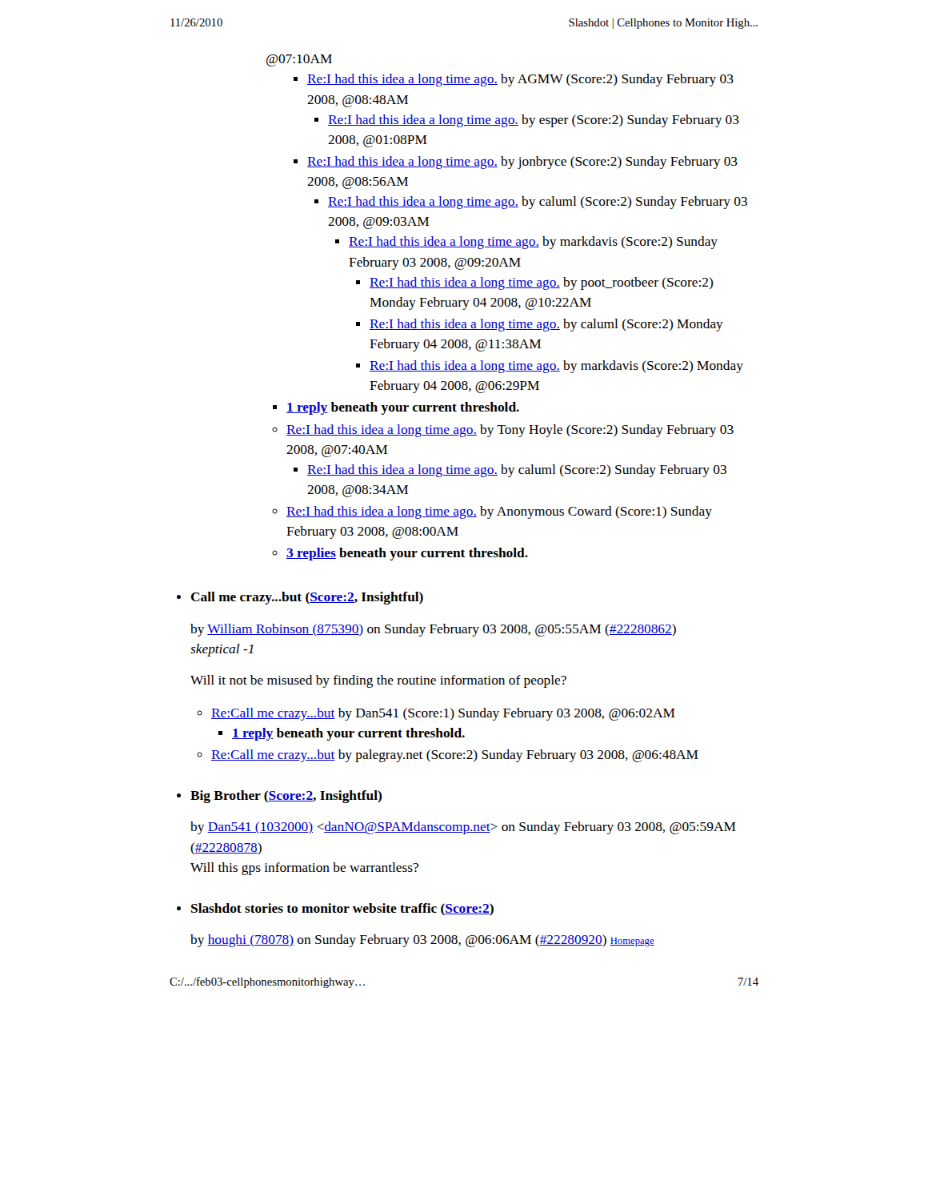11/26/2010 Slashdot | Cellphones to Monitor High...
@07:10AM
Re:I had this idea a long time ago. by AGMW (Score:2) Sunday February 03 2008, @08:48AM
Re:I had this idea a long time ago. by esper (Score:2) Sunday February 03 2008, @01:08PM
Re:I had this idea a long time ago. by jonbryce (Score:2) Sunday February 03 2008, @08:56AM
Re:I had this idea a long time ago. by caluml (Score:2) Sunday February 03 2008, @09:03AM
Re:I had this idea a long time ago. by markdavis (Score:2) Sunday February 03 2008, @09:20AM
Re:I had this idea a long time ago. by poot_rootbeer (Score:2) Monday February 04 2008, @10:22AM
Re:I had this idea a long time ago. by caluml (Score:2) Monday February 04 2008, @11:38AM
Re:I had this idea a long time ago. by markdavis (Score:2) Monday February 04 2008, @06:29PM
1 reply beneath your current threshold.
Re:I had this idea a long time ago. by Tony Hoyle (Score:2) Sunday February 03 2008, @07:40AM
Re:I had this idea a long time ago. by caluml (Score:2) Sunday February 03 2008, @08:34AM
Re:I had this idea a long time ago. by Anonymous Coward (Score:1) Sunday February 03 2008, @08:00AM
3 replies beneath your current threshold.
Call me crazy...but (Score:2, Insightful)
by William Robinson (875390) on Sunday February 03 2008, @05:55AM (#22280862)
skeptical -1
Will it not be misused by finding the routine information of people?
Re:Call me crazy...but by Dan541 (Score:1) Sunday February 03 2008, @06:02AM
1 reply beneath your current threshold.
Re:Call me crazy...but by palegray.net (Score:2) Sunday February 03 2008, @06:48AM
Big Brother (Score:2, Insightful)
by Dan541 (1032000) <danNO@SPAMdanscomp.net> on Sunday February 03 2008, @05:59AM (#22280878)
Will this gps information be warrantless?
Slashdot stories to monitor website traffic (Score:2)
by houghi (78078) on Sunday February 03 2008, @06:06AM (#22280920) Homepage
C:/.../feb03-cellphonesmonitorhighway… 7/14